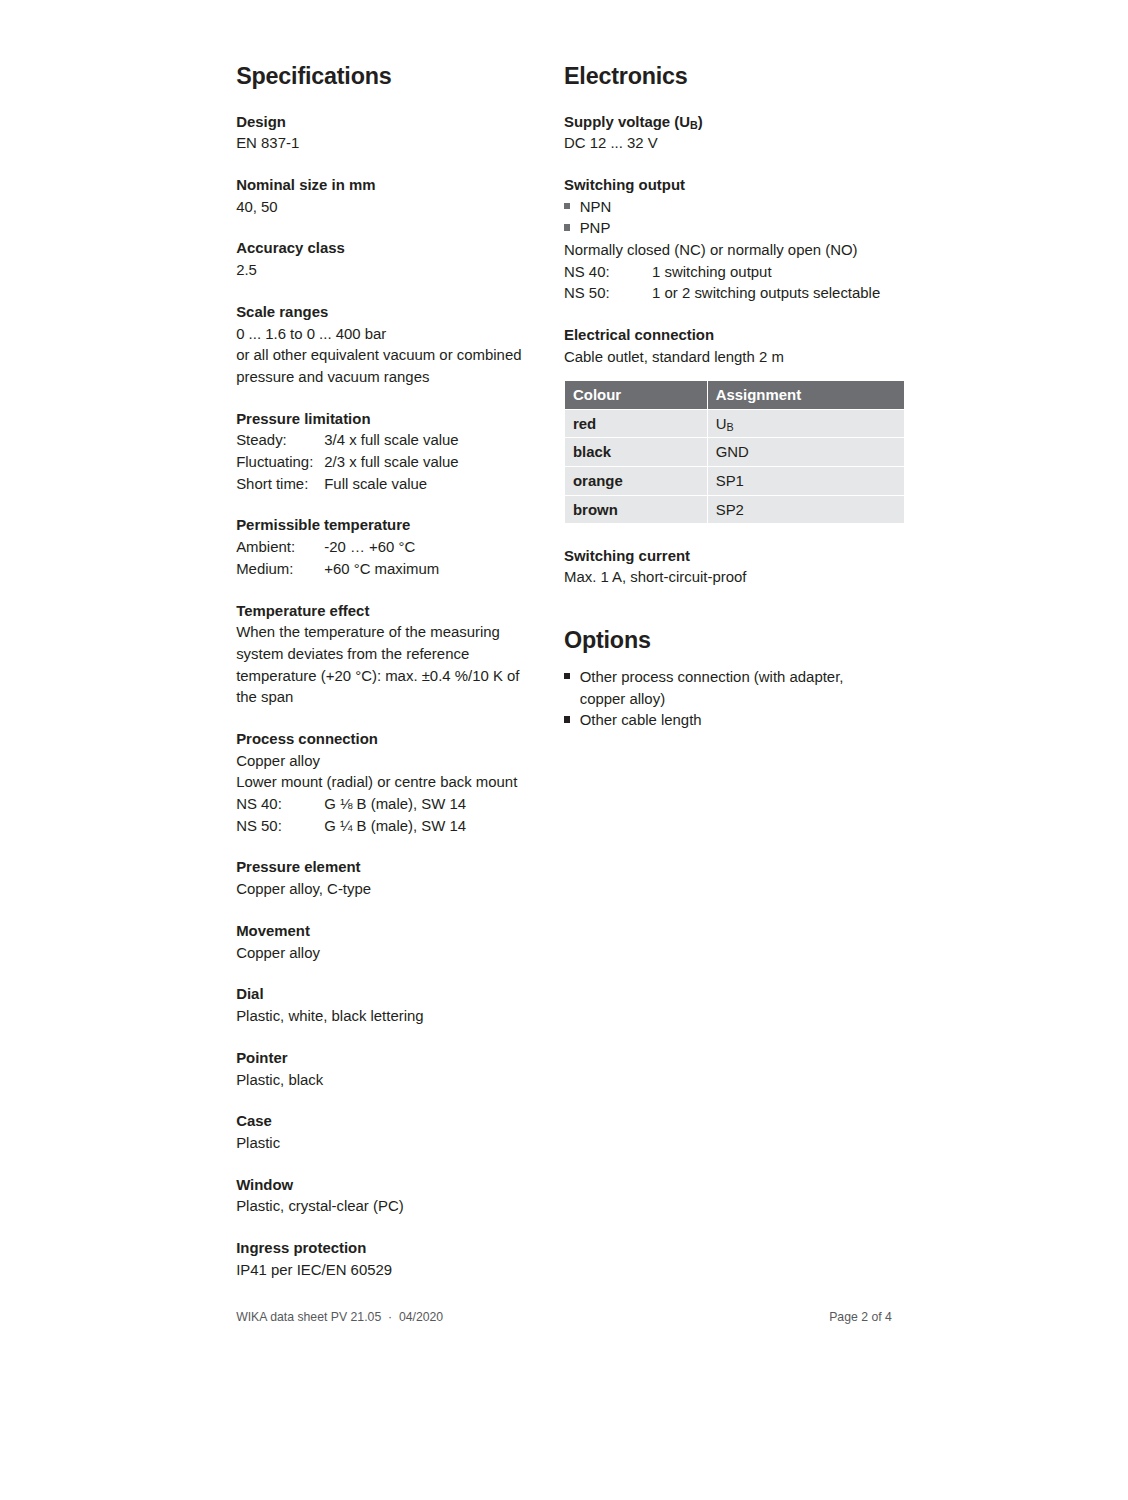Specifications
Design
EN 837-1
Nominal size in mm
40, 50
Accuracy class
2.5
Scale ranges
0 ... 1.6 to 0 ... 400 bar
or all other equivalent vacuum or combined pressure and vacuum ranges
Pressure limitation
Steady: 3/4 x full scale value
Fluctuating: 2/3 x full scale value
Short time: Full scale value
Permissible temperature
Ambient:-20 … +60 °C
Medium:+60 °C maximum
Temperature effect
When the temperature of the measuring system deviates from the reference temperature (+20 °C): max. ±0.4 %/10 K of the span
Process connection
Copper alloy
Lower mount (radial) or centre back mount
NS 40: G ⅛ B (male), SW 14
NS 50: G ¼ B (male), SW 14
Pressure element
Copper alloy, C-type
Movement
Copper alloy
Dial
Plastic, white, black lettering
Pointer
Plastic, black
Case
Plastic
Window
Plastic, crystal-clear (PC)
Ingress protection
IP41 per IEC/EN 60529
Electronics
Supply voltage (UB)
DC 12 ... 32 V
Switching output
NPN
PNP
Normally closed (NC) or normally open (NO)
NS 40: 1 switching output
NS 50: 1 or 2 switching outputs selectable
Electrical connection
Cable outlet, standard length 2 m
| Colour | Assignment |
| --- | --- |
| red | U B |
| black | GND |
| orange | SP1 |
| brown | SP2 |
Switching current
Max. 1 A, short-circuit-proof
Options
Other process connection (with adapter, copper alloy)
Other cable length
WIKA data sheet PV 21.05 · 04/2020
Page 2 of 4